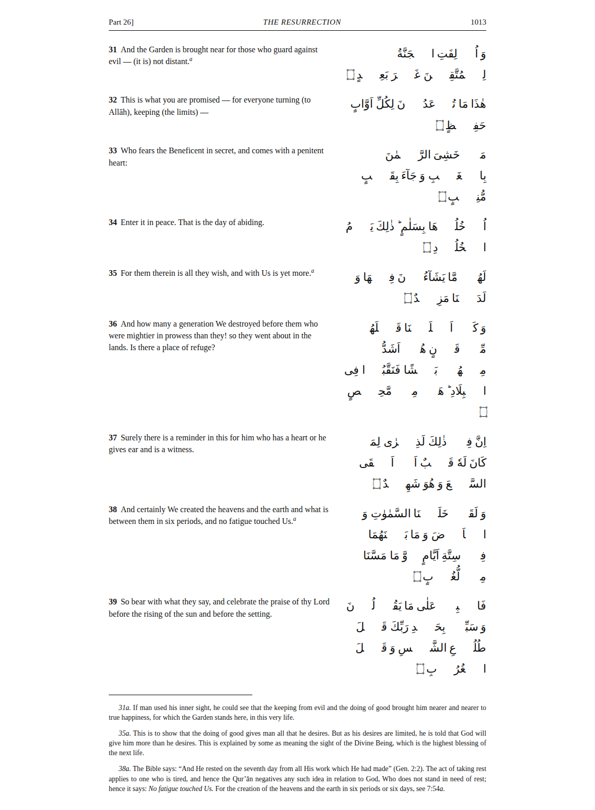Part 26] The Resurrection 1013
31 And the Garden is brought near for those who guard against evil — (it is) not distant.a
وَ اُزۡلِفَتِ الۡجَنَّةُ لِلۡمُتَّقِیۡنَ غَیۡرَ بَعِیۡدٍ ۝
32 This is what you are promised — for everyone turning (to Allāh), keeping (the limits) —
هٰذَا مَا تُوۡعَدُوۡنَ لِكُلِّ اَوَّابٍ حَفِیۡظٍ ۝
33 Who fears the Beneficent in secret, and comes with a penitent heart:
مَنۡ خَشِیَ الرَّحۡمٰنَ بِالۡغَیۡبِ وَ جَآءَ بِقَلۡبٍ مُّنِیۡبٍ ۝
34 Enter it in peace. That is the day of abiding.
اُدۡخُلُوۡهَا بِسَلٰمٍ ؕ ذٰلِكَ یَوۡمُ الۡخُلُوۡدِ ۝
35 For them therein is all they wish, and with Us is yet more.a
لَهُمۡ مَّا یَشَآءُوۡنَ فِیۡهَا وَ لَدَیۡنَا مَزِیۡدٌ ۝
36 And how many a generation We destroyed before them who were mightier in prowess than they! so they went about in the lands. Is there a place of refuge?
وَ كَمۡ اَهۡلَكۡنَا قَبۡلَهُمۡ مِّنۡ قَرۡنٍ هُمۡ اَشَدُّ مِنۡهُمۡ بَطۡشًا فَنَقَّبُوۡا فِی الۡبِلَادِ ؕ هَلۡ مِنۡ مَّحِیۡصٍ ۝
37 Surely there is a reminder in this for him who has a heart or he gives ear and is a witness.
اِنَّ فِیۡ ذٰلِكَ لَذِكۡرٰی لِمَنۡ كَانَ لَهٗ قَلۡبٌ اَوۡ اَلۡقَی السَّمۡعَ وَ هُوَ شَهِیۡدٌ ۝
38 And certainly We created the heavens and the earth and what is between them in six periods, and no fatigue touched Us.a
وَ لَقَدۡ خَلَقۡنَا السَّمٰوٰتِ وَ الۡاَرۡضَ وَ مَا بَیۡنَهُمَا فِیۡ سِتَّةِ اَیَّامٍ ۙ وَّ مَا مَسَّنَا مِنۡ لُّغُوۡبٍ ۝
39 So bear with what they say, and celebrate the praise of thy Lord before the rising of the sun and before the setting.
فَاصۡبِرۡ عَلٰی مَا یَقُوۡلُوۡنَ وَ سَبِّحۡ بِحَمۡدِ رَبِّكَ قَبۡلَ طُلُوۡعِ الشَّمۡسِ وَ قَبۡلَ الۡغُرُوۡبِ ۝
31a. If man used his inner sight, he could see that the keeping from evil and the doing of good brought him nearer and nearer to true happiness, for which the Garden stands here, in this very life.
35a. This is to show that the doing of good gives man all that he desires. But as his desires are limited, he is told that God will give him more than he desires. This is explained by some as meaning the sight of the Divine Being, which is the highest blessing of the next life.
38a. The Bible says: “And He rested on the seventh day from all His work which He had made” (Gen. 2:2). The act of taking rest applies to one who is tired, and hence the Qur’ān negatives any such idea in relation to God, Who does not stand in need of rest; hence it says: No fatigue touched Us. For the creation of the heavens and the earth in six periods or six days, see 7:54a.